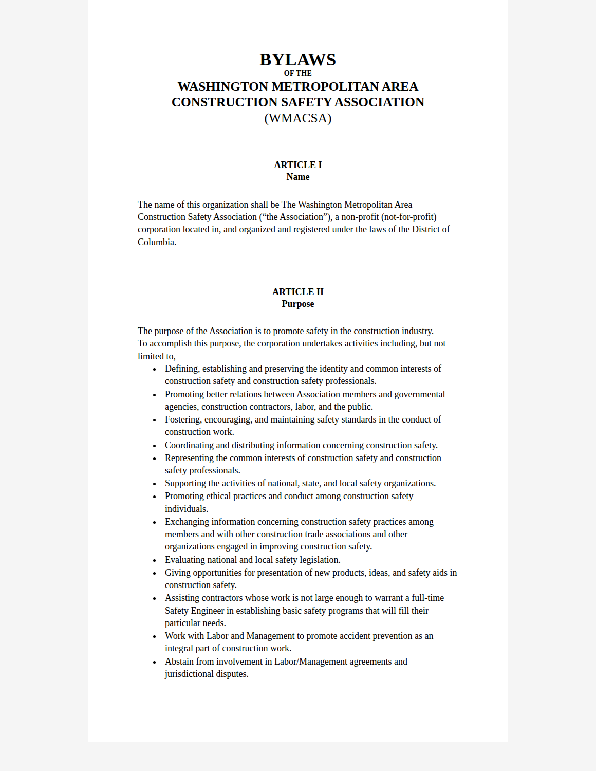BYLAWS
OF THE
WASHINGTON METROPOLITAN AREA
CONSTRUCTION SAFETY ASSOCIATION
(WMACSA)
ARTICLE I
Name
The name of this organization shall be The Washington Metropolitan Area Construction Safety Association (“the Association”), a non-profit (not-for-profit) corporation located in, and organized and registered under the laws of the District of Columbia.
ARTICLE II
Purpose
The purpose of the Association is to promote safety in the construction industry.
To accomplish this purpose, the corporation undertakes activities including, but not limited to,
Defining, establishing and preserving the identity and common interests of construction safety and construction safety professionals.
Promoting better relations between Association members and governmental agencies, construction contractors, labor, and the public.
Fostering, encouraging, and maintaining safety standards in the conduct of construction work.
Coordinating and distributing information concerning construction safety.
Representing the common interests of construction safety and construction safety professionals.
Supporting the activities of national, state, and local safety organizations.
Promoting ethical practices and conduct among construction safety individuals.
Exchanging information concerning construction safety practices among members and with other construction trade associations and other organizations engaged in improving construction safety.
Evaluating national and local safety legislation.
Giving opportunities for presentation of new products, ideas, and safety aids in construction safety.
Assisting contractors whose work is not large enough to warrant a full-time Safety Engineer in establishing basic safety programs that will fill their particular needs.
Work with Labor and Management to promote accident prevention as an integral part of construction work.
Abstain from involvement in Labor/Management agreements and jurisdictional disputes.